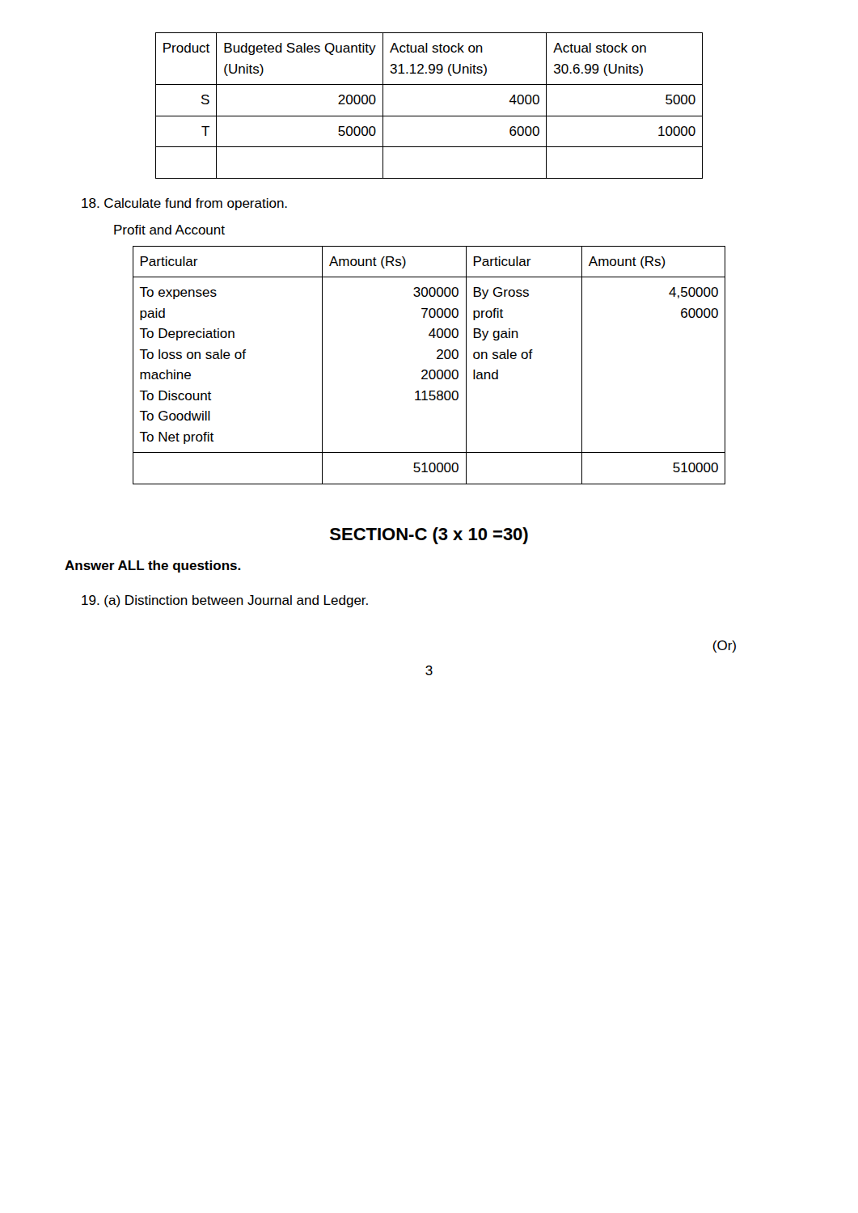| Product | Budgeted Sales Quantity (Units) | Actual stock on 31.12.99 (Units) | Actual stock on 30.6.99 (Units) |
| --- | --- | --- | --- |
| S | 20000 | 4000 | 5000 |
| T | 50000 | 6000 | 10000 |
18. Calculate fund from operation.
Profit and Account
| Particular | Amount (Rs) | Particular | Amount (Rs) |
| --- | --- | --- | --- |
| To expenses paid To Depreciation To loss on sale of machine To Discount To Goodwill To Net profit | 300000 70000 4000 200 20000 115800 | By Gross profit By gain on sale of land | 4,50000 60000 |
| | 510000 | | 510000 |
SECTION-C (3 x 10 =30)
Answer ALL the questions.
19. (a) Distinction between Journal and Ledger.
(Or)
3